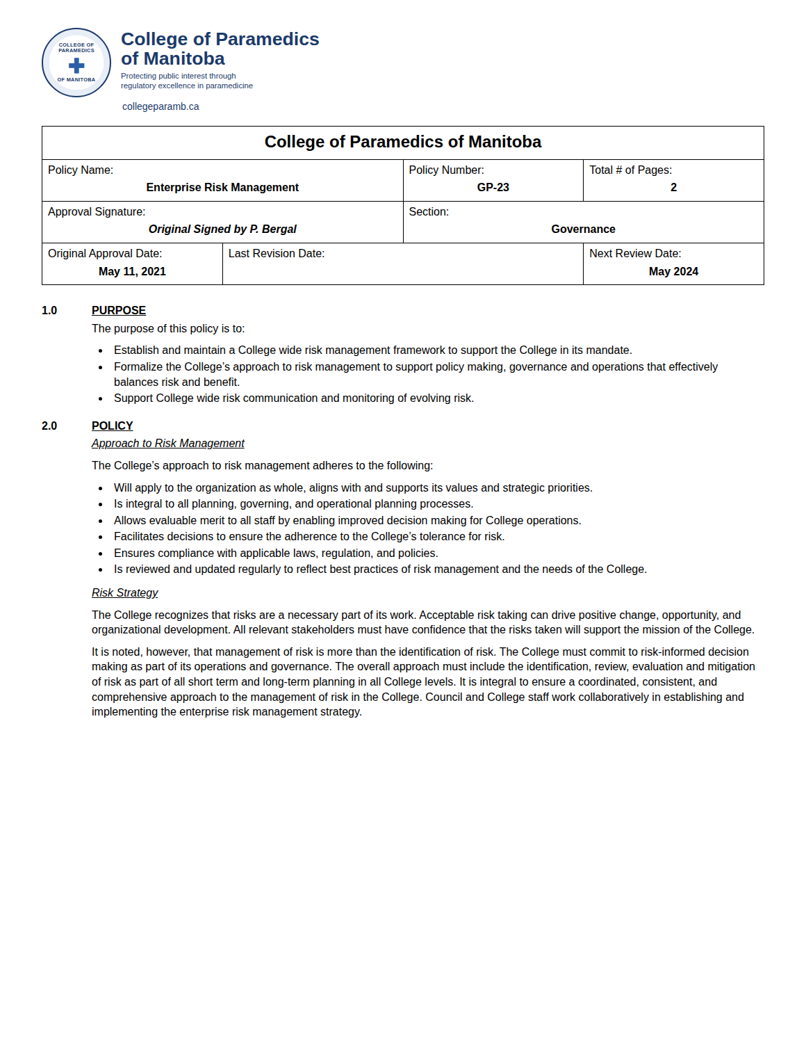COLLEGE OF PARAMEDICS ✚ OF MANITOBA
College of Paramedics
of Manitoba
Protecting public interest through
regulatory excellence in paramedicine
collegeparamb.ca
| College of Paramedics of Manitoba |
| Policy Name: Enterprise Risk Management | Policy Number: GP-23 | Total # of Pages: 2 |
| Approval Signature: Original Signed by P. Bergal | Section: Governance |
| Original Approval Date: May 11, 2021 | Last Revision Date: | Next Review Date: May 2024 |
1.0
PURPOSE
The purpose of this policy is to:
Establish and maintain a College wide risk management framework to support the College in its mandate.
Formalize the College’s approach to risk management to support policy making, governance and operations that effectively balances risk and benefit.
Support College wide risk communication and monitoring of evolving risk.
2.0
POLICY
Approach to Risk Management
The College’s approach to risk management adheres to the following:
Will apply to the organization as whole, aligns with and supports its values and strategic priorities.
Is integral to all planning, governing, and operational planning processes.
Allows evaluable merit to all staff by enabling improved decision making for College operations.
Facilitates decisions to ensure the adherence to the College’s tolerance for risk.
Ensures compliance with applicable laws, regulation, and policies.
Is reviewed and updated regularly to reflect best practices of risk management and the needs of the College.
Risk Strategy
The College recognizes that risks are a necessary part of its work. Acceptable risk taking can drive positive change, opportunity, and organizational development. All relevant stakeholders must have confidence that the risks taken will support the mission of the College.
It is noted, however, that management of risk is more than the identification of risk. The College must commit to risk-informed decision making as part of its operations and governance. The overall approach must include the identification, review, evaluation and mitigation of risk as part of all short term and long-term planning in all College levels. It is integral to ensure a coordinated, consistent, and comprehensive approach to the management of risk in the College. Council and College staff work collaboratively in establishing and implementing the enterprise risk management strategy.